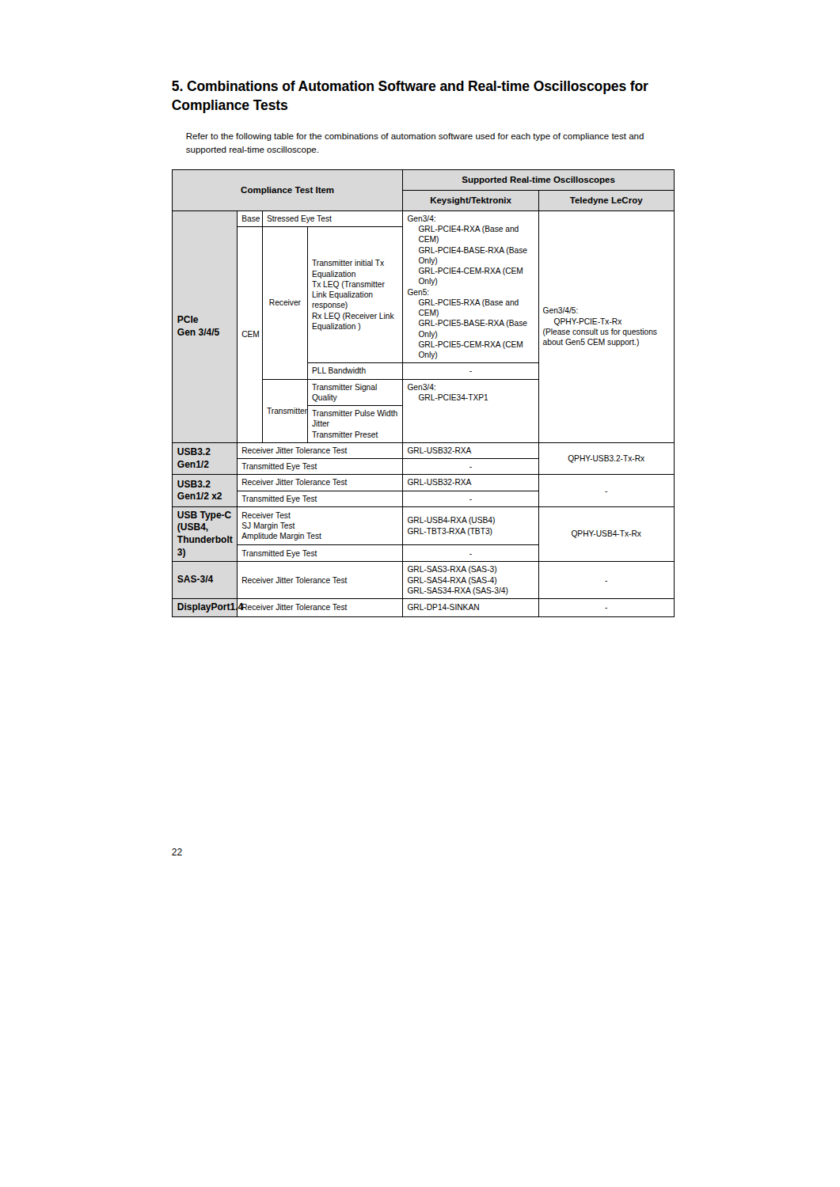5. Combinations of Automation Software and Real-time Oscilloscopes for Compliance Tests
Refer to the following table for the combinations of automation software used for each type of compliance test and supported real-time oscilloscope.
| Compliance Test Item | Supported Real-time Oscilloscopes |
| --- | --- |
| Keysight/Tektronix | Teledyne LeCroy |
| PCIe Gen 3/4/5 | Base | Stressed Eye Test | Gen3/4: GRL-PCIE4-RXA (Base and CEM) GRL-PCIE4-BASE-RXA (Base Only) GRL-PCIE4-CEM-RXA (CEM Only) Gen5: GRL-PCIE5-RXA (Base and CEM) GRL-PCIE5-BASE-RXA (Base Only) GRL-PCIE5-CEM-RXA (CEM Only) | Gen3/4/5: QPHY-PCIE-Tx-Rx (Please consult us for questions about Gen5 CEM support.) |
| CEM | Receiver | Transmitter initial Tx Equalization Tx LEQ (Transmitter Link Equalization response) Rx LEQ (Receiver Link Equalization ) |
| PLL Bandwidth | - |
| Transmitter | Transmitter Signal Quality | Gen3/4: GRL-PCIE34-TXP1 |
| Transmitter Pulse Width Jitter Transmitter Preset |
| USB3.2 Gen1/2 | Receiver Jitter Tolerance Test | GRL-USB32-RXA | QPHY-USB3.2-Tx-Rx |
| Transmitted Eye Test | - |
| USB3.2 Gen1/2 x2 | Receiver Jitter Tolerance Test | GRL-USB32-RXA | - |
| Transmitted Eye Test | - |
| USB Type-C (USB4, Thunderbolt 3) | Receiver Test SJ Margin Test Amplitude Margin Test | GRL-USB4-RXA (USB4) GRL-TBT3-RXA (TBT3) | QPHY-USB4-Tx-Rx |
| Transmitted Eye Test | - |
| SAS-3/4 | Receiver Jitter Tolerance Test | GRL-SAS3-RXA (SAS-3) GRL-SAS4-RXA (SAS-4) GRL-SAS34-RXA (SAS-3/4) | - |
| DisplayPort1.4 | Receiver Jitter Tolerance Test | GRL-DP14-SINKAN | - |
22